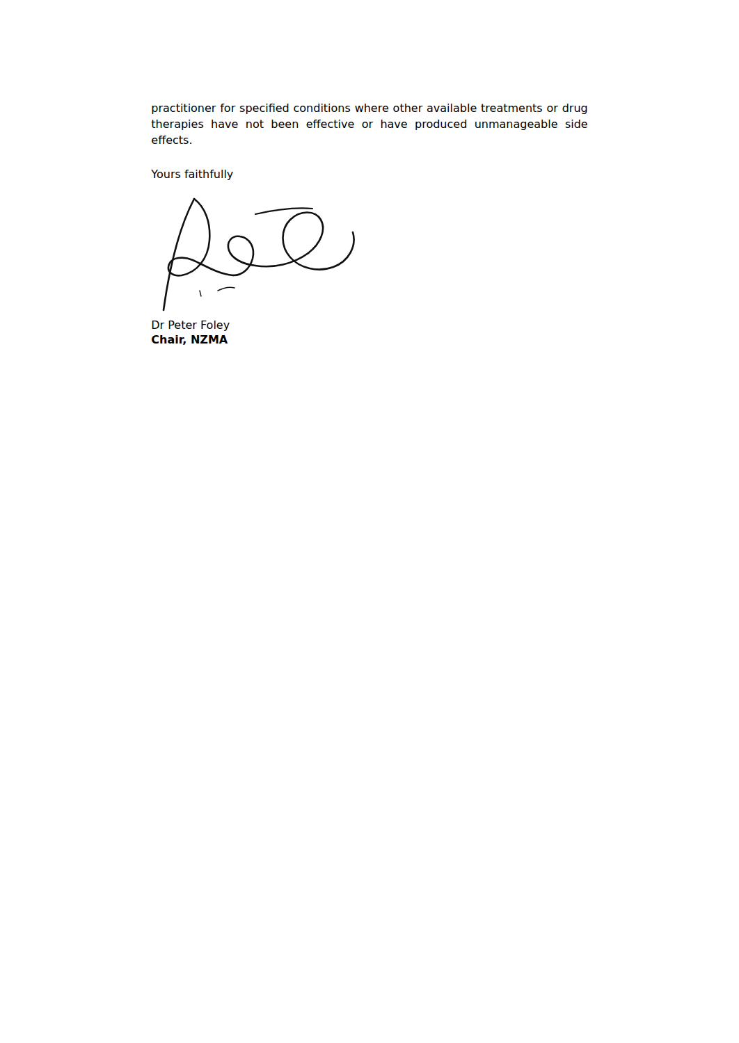practitioner for specified conditions where other available treatments or drug therapies have not been effective or have produced unmanageable side effects.
Yours faithfully
Dr Peter Foley Chair, NZMA